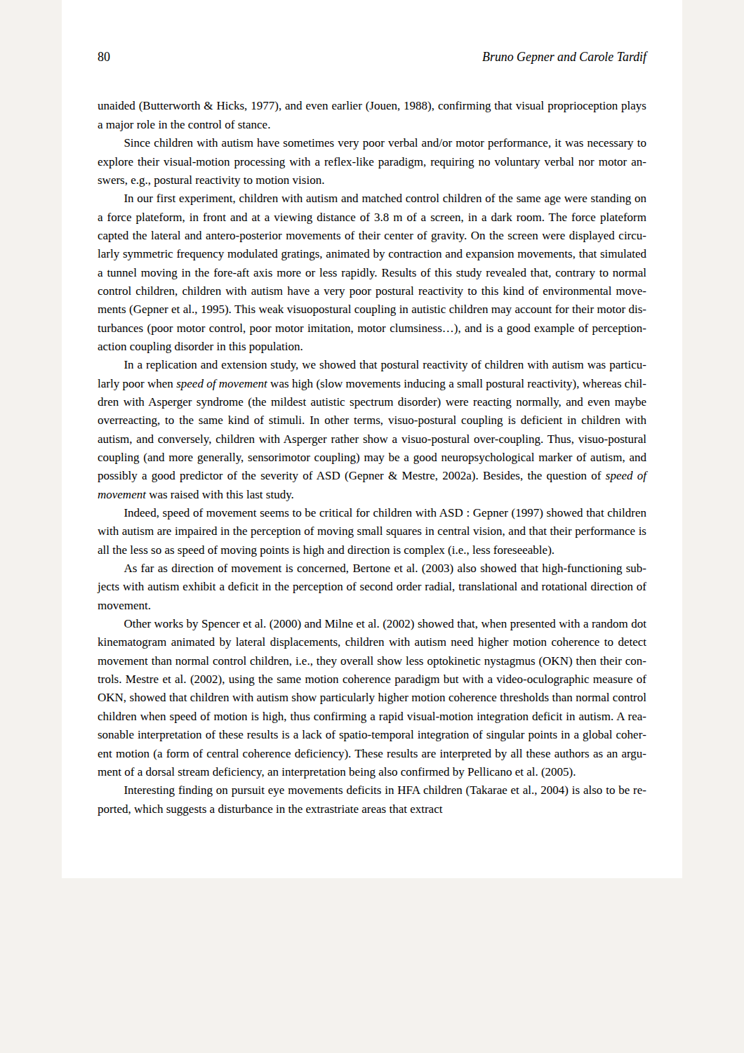80 Bruno Gepner and Carole Tardif
unaided (Butterworth & Hicks, 1977), and even earlier (Jouen, 1988), confirming that visual proprioception plays a major role in the control of stance.
Since children with autism have sometimes very poor verbal and/or motor performance, it was necessary to explore their visual-motion processing with a reflex-like paradigm, requiring no voluntary verbal nor motor answers, e.g., postural reactivity to motion vision.
In our first experiment, children with autism and matched control children of the same age were standing on a force plateform, in front and at a viewing distance of 3.8 m of a screen, in a dark room. The force plateform capted the lateral and antero-posterior movements of their center of gravity. On the screen were displayed circularly symmetric frequency modulated gratings, animated by contraction and expansion movements, that simulated a tunnel moving in the fore-aft axis more or less rapidly. Results of this study revealed that, contrary to normal control children, children with autism have a very poor postural reactivity to this kind of environmental movements (Gepner et al., 1995). This weak visuopostural coupling in autistic children may account for their motor disturbances (poor motor control, poor motor imitation, motor clumsiness…), and is a good example of perception-action coupling disorder in this population.
In a replication and extension study, we showed that postural reactivity of children with autism was particularly poor when speed of movement was high (slow movements inducing a small postural reactivity), whereas children with Asperger syndrome (the mildest autistic spectrum disorder) were reacting normally, and even maybe overreacting, to the same kind of stimuli. In other terms, visuo-postural coupling is deficient in children with autism, and conversely, children with Asperger rather show a visuo-postural over-coupling. Thus, visuo-postural coupling (and more generally, sensorimotor coupling) may be a good neuropsychological marker of autism, and possibly a good predictor of the severity of ASD (Gepner & Mestre, 2002a). Besides, the question of speed of movement was raised with this last study.
Indeed, speed of movement seems to be critical for children with ASD : Gepner (1997) showed that children with autism are impaired in the perception of moving small squares in central vision, and that their performance is all the less so as speed of moving points is high and direction is complex (i.e., less foreseeable).
As far as direction of movement is concerned, Bertone et al. (2003) also showed that high-functioning subjects with autism exhibit a deficit in the perception of second order radial, translational and rotational direction of movement.
Other works by Spencer et al. (2000) and Milne et al. (2002) showed that, when presented with a random dot kinematogram animated by lateral displacements, children with autism need higher motion coherence to detect movement than normal control children, i.e., they overall show less optokinetic nystagmus (OKN) then their controls. Mestre et al. (2002), using the same motion coherence paradigm but with a video-oculographic measure of OKN, showed that children with autism show particularly higher motion coherence thresholds than normal control children when speed of motion is high, thus confirming a rapid visual-motion integration deficit in autism. A reasonable interpretation of these results is a lack of spatio-temporal integration of singular points in a global coherent motion (a form of central coherence deficiency). These results are interpreted by all these authors as an argument of a dorsal stream deficiency, an interpretation being also confirmed by Pellicano et al. (2005).
Interesting finding on pursuit eye movements deficits in HFA children (Takarae et al., 2004) is also to be reported, which suggests a disturbance in the extrastriate areas that extract